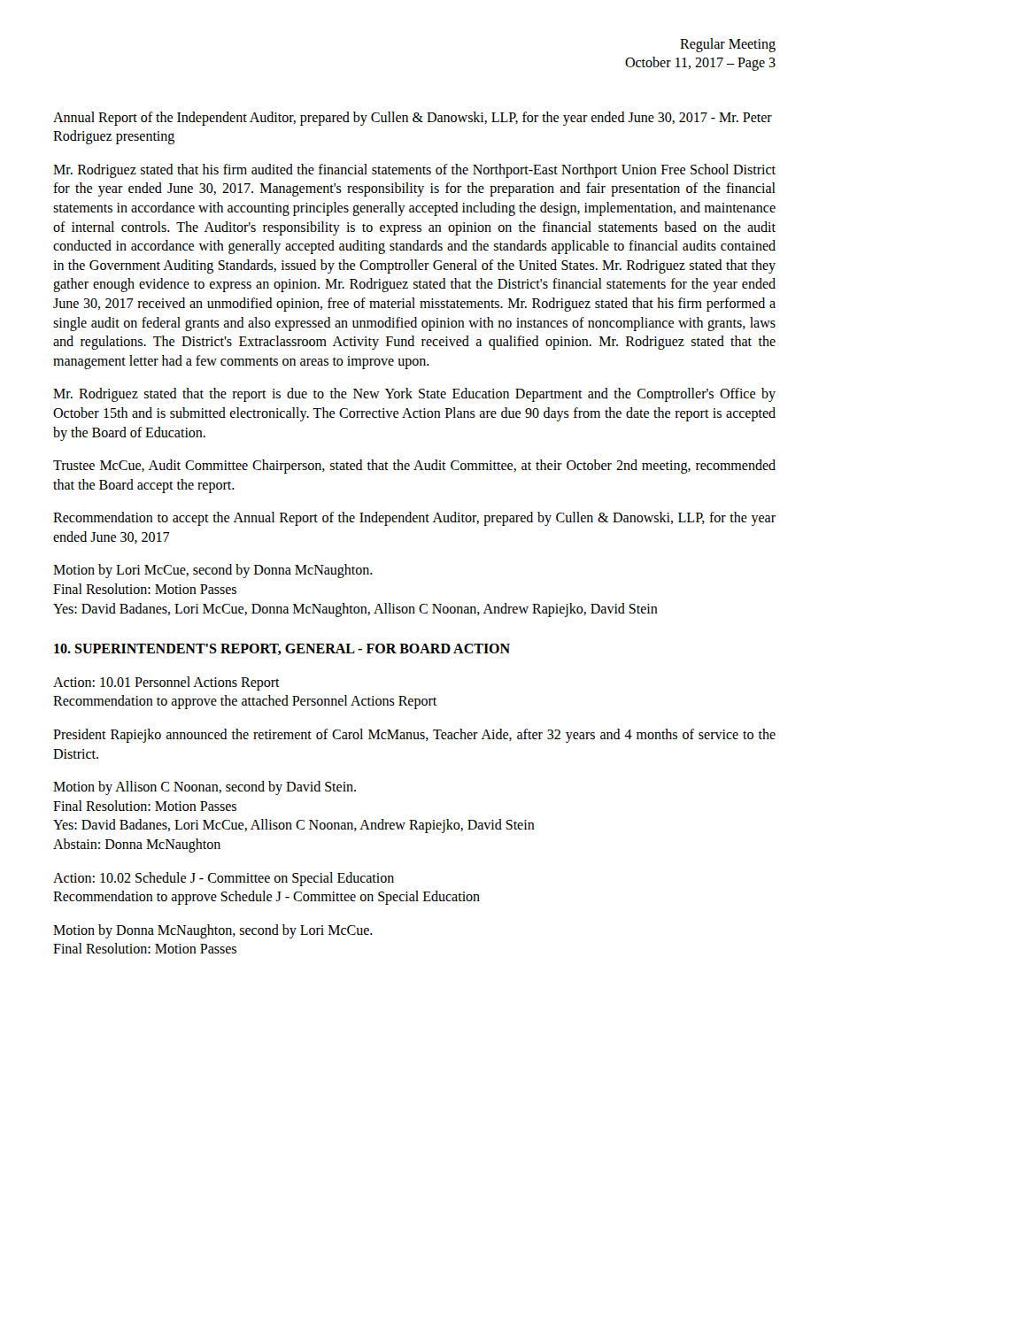Regular Meeting
October 11, 2017 – Page 3
Annual Report of the Independent Auditor, prepared by Cullen & Danowski, LLP, for the year ended June 30, 2017 - Mr. Peter Rodriguez presenting
Mr. Rodriguez stated that his firm audited the financial statements of the Northport-East Northport Union Free School District for the year ended June 30, 2017. Management's responsibility is for the preparation and fair presentation of the financial statements in accordance with accounting principles generally accepted including the design, implementation, and maintenance of internal controls. The Auditor's responsibility is to express an opinion on the financial statements based on the audit conducted in accordance with generally accepted auditing standards and the standards applicable to financial audits contained in the Government Auditing Standards, issued by the Comptroller General of the United States. Mr. Rodriguez stated that they gather enough evidence to express an opinion. Mr. Rodriguez stated that the District's financial statements for the year ended June 30, 2017 received an unmodified opinion, free of material misstatements. Mr. Rodriguez stated that his firm performed a single audit on federal grants and also expressed an unmodified opinion with no instances of noncompliance with grants, laws and regulations. The District's Extraclassroom Activity Fund received a qualified opinion. Mr. Rodriguez stated that the management letter had a few comments on areas to improve upon.
Mr. Rodriguez stated that the report is due to the New York State Education Department and the Comptroller's Office by October 15th and is submitted electronically. The Corrective Action Plans are due 90 days from the date the report is accepted by the Board of Education.
Trustee McCue, Audit Committee Chairperson, stated that the Audit Committee, at their October 2nd meeting, recommended that the Board accept the report.
Recommendation to accept the Annual Report of the Independent Auditor, prepared by Cullen & Danowski, LLP, for the year ended June 30, 2017
Motion by Lori McCue, second by Donna McNaughton.
Final Resolution: Motion Passes
Yes: David Badanes, Lori McCue, Donna McNaughton, Allison C Noonan, Andrew Rapiejko, David Stein
10. SUPERINTENDENT'S REPORT, GENERAL - FOR BOARD ACTION
Action: 10.01 Personnel Actions Report
Recommendation to approve the attached Personnel Actions Report
President Rapiejko announced the retirement of Carol McManus, Teacher Aide, after 32 years and 4 months of service to the District.
Motion by Allison C Noonan, second by David Stein.
Final Resolution: Motion Passes
Yes: David Badanes, Lori McCue, Allison C Noonan, Andrew Rapiejko, David Stein
Abstain: Donna McNaughton
Action: 10.02 Schedule J - Committee on Special Education
Recommendation to approve Schedule J - Committee on Special Education
Motion by Donna McNaughton, second by Lori McCue.
Final Resolution: Motion Passes